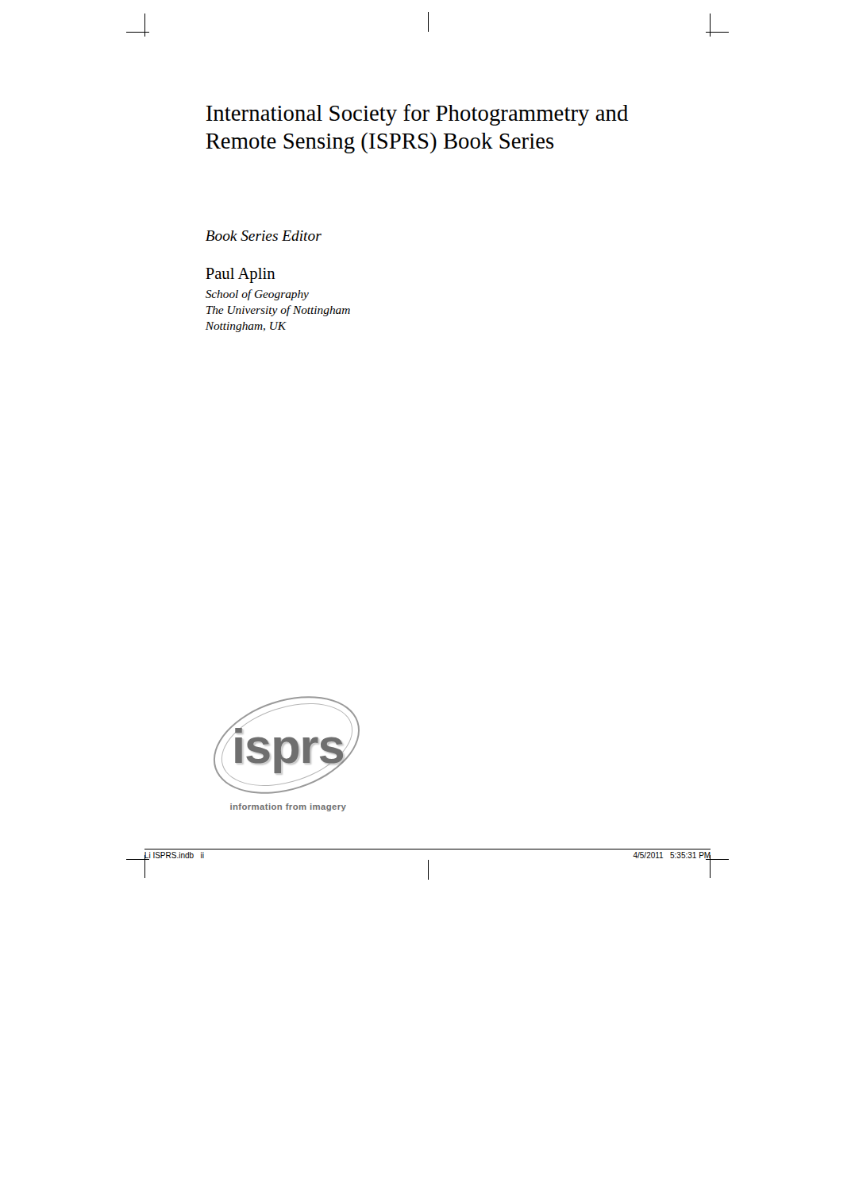International Society for Photogrammetry and
Remote Sensing (ISPRS) Book Series
Book Series Editor
Paul Aplin
School of Geography
The University of Nottingham
Nottingham, UK
isprs
information from imagery
Li ISPRS.indb ii 4/5/2011 5:35:31 PM